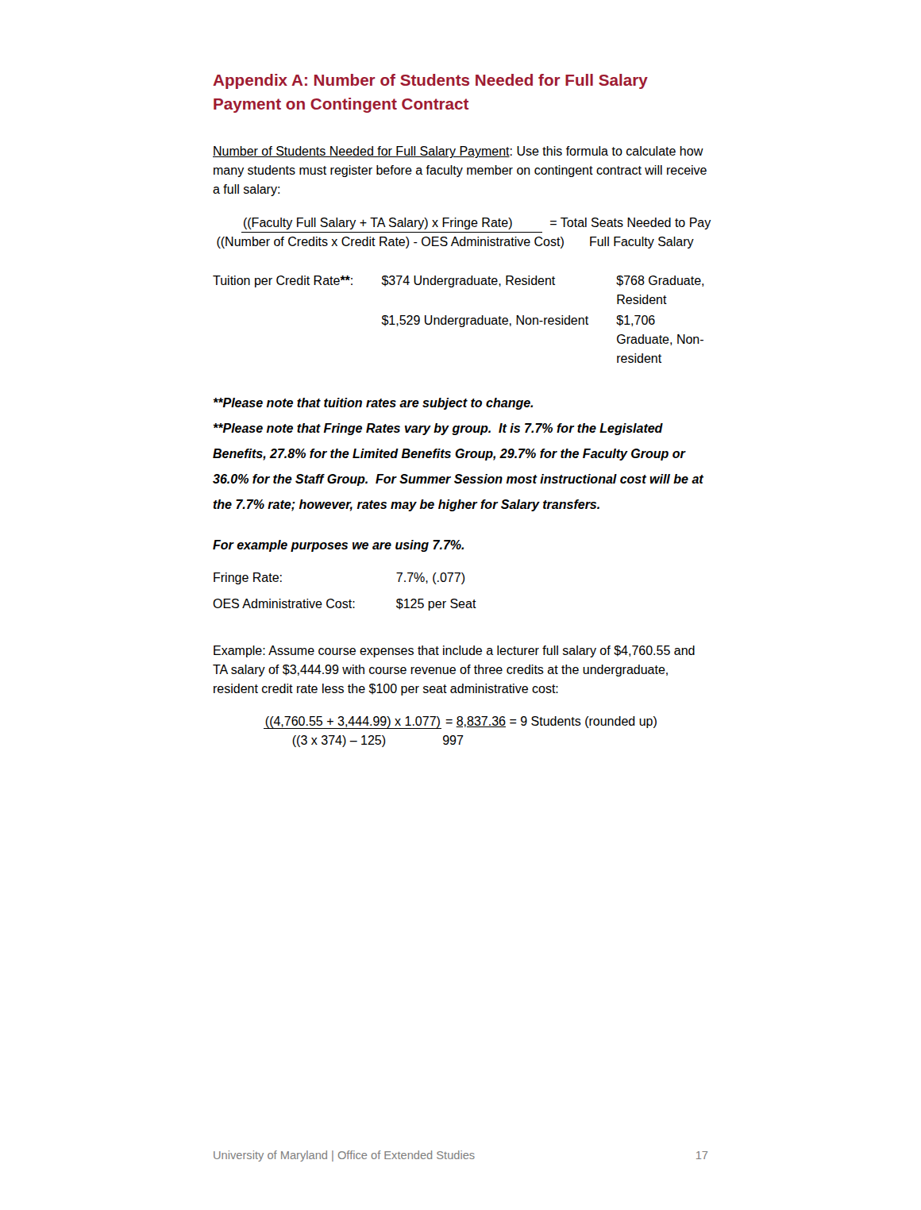Appendix A: Number of Students Needed for Full Salary Payment on Contingent Contract
Number of Students Needed for Full Salary Payment: Use this formula to calculate how many students must register before a faculty member on contingent contract will receive a full salary:
((Faculty Full Salary + TA Salary) x Fringe Rate) = Total Seats Needed to Pay
((Number of Credits x Credit Rate) - OES Administrative Cost) Full Faculty Salary
| Tuition per Credit Rate ** : | $374 Undergraduate, Resident | $768 Graduate, Resident |
| | $1,529 Undergraduate, Non-resident | $1,706 Graduate, Non-resident |
**Please note that tuition rates are subject to change.
**Please note that Fringe Rates vary by group. It is 7.7% for the Legislated Benefits, 27.8% for the Limited Benefits Group, 29.7% for the Faculty Group or 36.0% for the Staff Group. For Summer Session most instructional cost will be at the 7.7% rate; however, rates may be higher for Salary transfers.
For example purposes we are using 7.7%.
| Fringe Rate: | 7.7%, (.077) |
| OES Administrative Cost: | $125 per Seat |
Example: Assume course expenses that include a lecturer full salary of $4,760.55 and TA salary of $3,444.99 with course revenue of three credits at the undergraduate, resident credit rate less the $100 per seat administrative cost:
((4,760.55 + 3,444.99) x 1.077) = 8,837.36 = 9 Students (rounded up) ((3 x 374) – 125) 997
University of Maryland | Office of Extended Studies 17